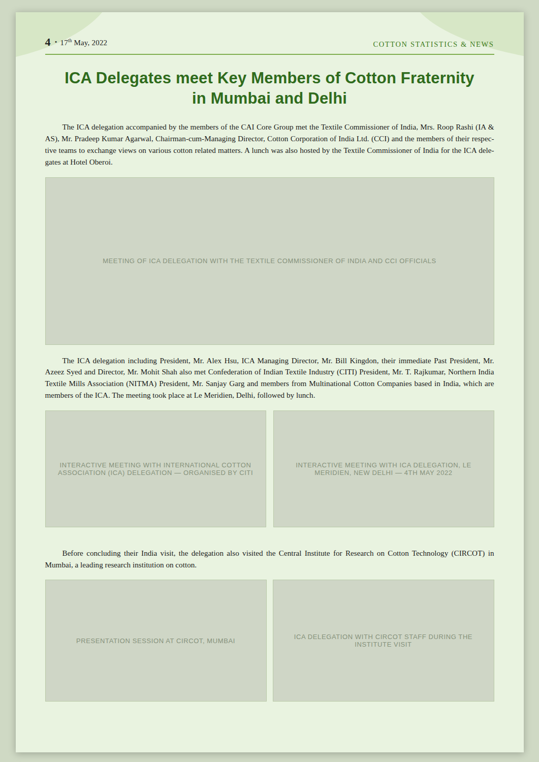4•17th May, 2022
Cotton Statistics & News
ICA Delegates meet Key Members of Cotton Fraternity
in Mumbai and Delhi
The ICA delegation accompanied by the members of the CAI Core Group met the Textile Commissioner of India, Mrs. Roop Rashi (IA & AS), Mr. Pradeep Kumar Agarwal, Chairman-cum-Managing Director, Cotton Corporation of India Ltd. (CCI) and the members of their respective teams to exchange views on various cotton related matters. A lunch was also hosted by the Textile Commissioner of India for the ICA delegates at Hotel Oberoi.
Meeting of ICA delegation with the Textile Commissioner of India and CCI officials
The ICA delegation including President, Mr. Alex Hsu, ICA Managing Director, Mr. Bill Kingdon, their immediate Past President, Mr. Azeez Syed and Director, Mr. Mohit Shah also met Confederation of Indian Textile Industry (CITI) President, Mr. T. Rajkumar, Northern India Textile Mills Association (NITMA) President, Mr. Sanjay Garg and members from Multinational Cotton Companies based in India, which are members of the ICA. The meeting took place at Le Meridien, Delhi, followed by lunch.
Interactive Meeting with International Cotton Association (ICA) Delegation — organised by CITI
Interactive Meeting with ICA Delegation, Le Meridien, New Delhi — 4th May 2022
Before concluding their India visit, the delegation also visited the Central Institute for Research on Cotton Technology (CIRCOT) in Mumbai, a leading research institution on cotton.
Presentation session at CIRCOT, Mumbai
ICA delegation with CIRCOT staff during the institute visit